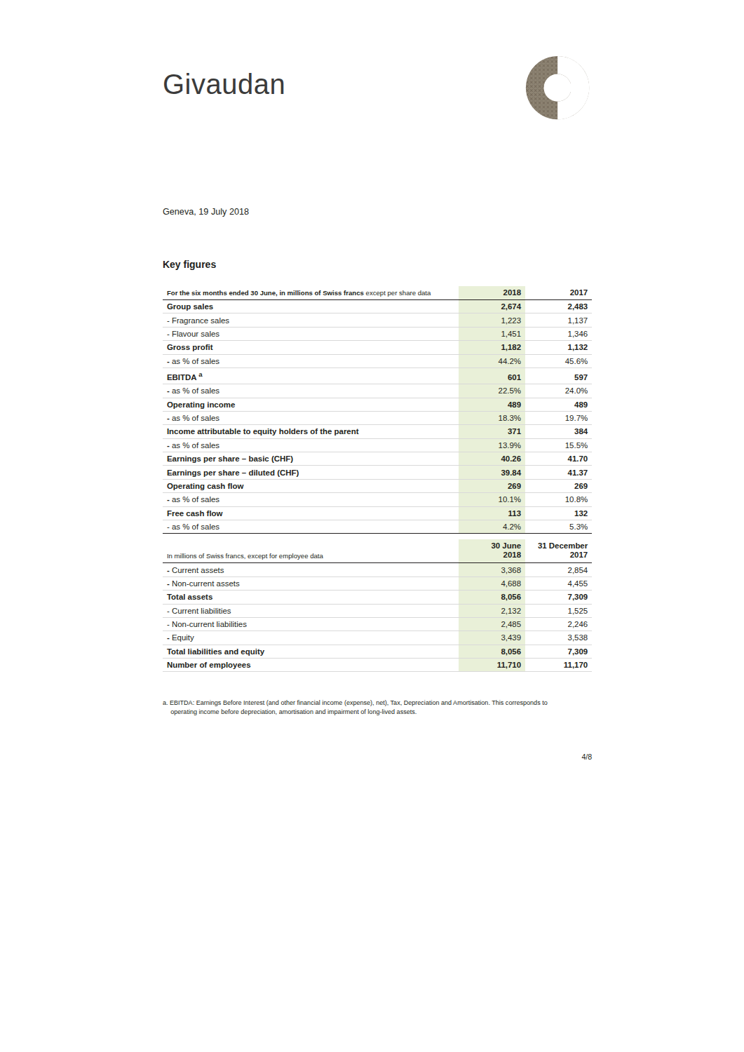Givaudan
Geneva, 19 July 2018
Key figures
| For the six months ended 30 June, in millions of Swiss francs except per share data | 2018 | 2017 |
| --- | --- | --- |
| Group sales | 2,674 | 2,483 |
| - Fragrance sales | 1,223 | 1,137 |
| - Flavour sales | 1,451 | 1,346 |
| Gross profit | 1,182 | 1,132 |
| - as % of sales | 44.2% | 45.6% |
| EBITDA a | 601 | 597 |
| - as % of sales | 22.5% | 24.0% |
| Operating income | 489 | 489 |
| - as % of sales | 18.3% | 19.7% |
| Income attributable to equity holders of the parent | 371 | 384 |
| - as % of sales | 13.9% | 15.5% |
| Earnings per share – basic (CHF) | 40.26 | 41.70 |
| Earnings per share – diluted (CHF) | 39.84 | 41.37 |
| Operating cash flow | 269 | 269 |
| - as % of sales | 10.1% | 10.8% |
| Free cash flow | 113 | 132 |
| - as % of sales | 4.2% | 5.3% |
| In millions of Swiss francs, except for employee data | 30 June 2018 | 31 December 2017 |
| --- | --- | --- |
| - Current assets | 3,368 | 2,854 |
| - Non-current assets | 4,688 | 4,455 |
| Total assets | 8,056 | 7,309 |
| - Current liabilities | 2,132 | 1,525 |
| - Non-current liabilities | 2,485 | 2,246 |
| - Equity | 3,439 | 3,538 |
| Total liabilities and equity | 8,056 | 7,309 |
| Number of employees | 11,710 | 11,170 |
a. EBITDA: Earnings Before Interest (and other financial income (expense), net), Tax, Depreciation and Amortisation. This corresponds to operating income before depreciation, amortisation and impairment of long-lived assets.
4/8